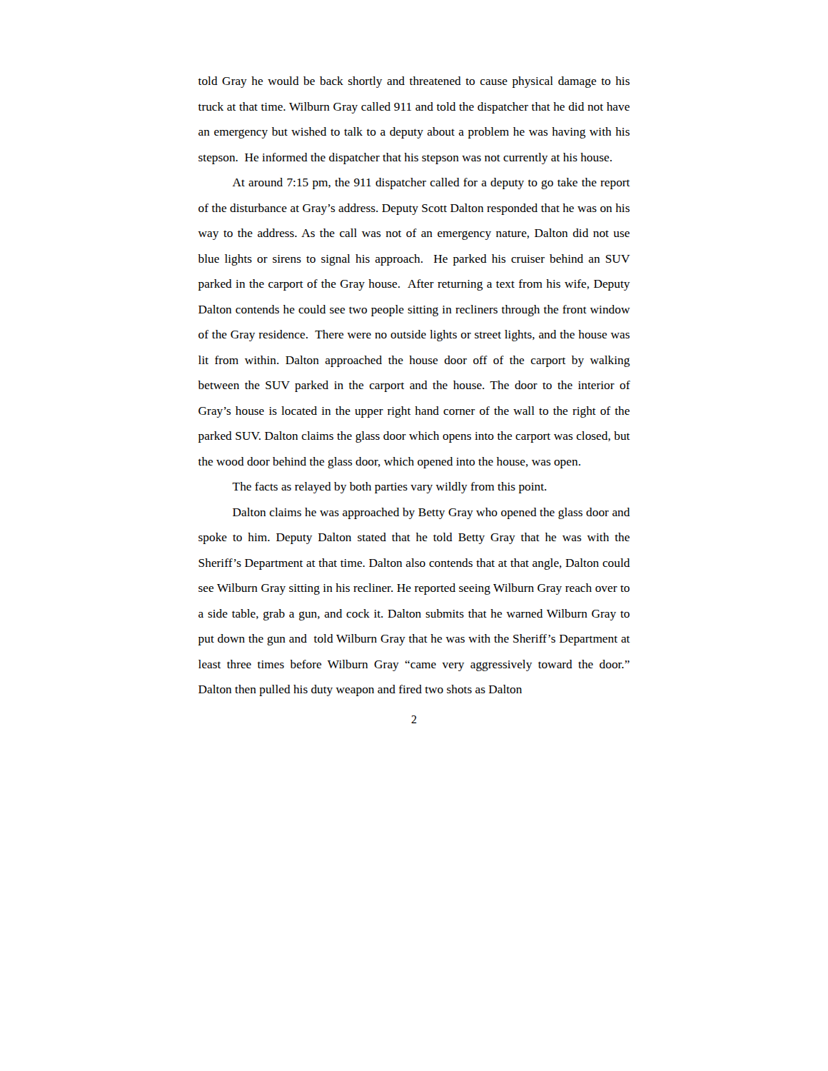told Gray he would be back shortly and threatened to cause physical damage to his truck at that time. Wilburn Gray called 911 and told the dispatcher that he did not have an emergency but wished to talk to a deputy about a problem he was having with his stepson. He informed the dispatcher that his stepson was not currently at his house.
At around 7:15 pm, the 911 dispatcher called for a deputy to go take the report of the disturbance at Gray’s address. Deputy Scott Dalton responded that he was on his way to the address. As the call was not of an emergency nature, Dalton did not use blue lights or sirens to signal his approach. He parked his cruiser behind an SUV parked in the carport of the Gray house. After returning a text from his wife, Deputy Dalton contends he could see two people sitting in recliners through the front window of the Gray residence. There were no outside lights or street lights, and the house was lit from within. Dalton approached the house door off of the carport by walking between the SUV parked in the carport and the house. The door to the interior of Gray’s house is located in the upper right hand corner of the wall to the right of the parked SUV. Dalton claims the glass door which opens into the carport was closed, but the wood door behind the glass door, which opened into the house, was open.
The facts as relayed by both parties vary wildly from this point.
Dalton claims he was approached by Betty Gray who opened the glass door and spoke to him. Deputy Dalton stated that he told Betty Gray that he was with the Sheriff’s Department at that time. Dalton also contends that at that angle, Dalton could see Wilburn Gray sitting in his recliner. He reported seeing Wilburn Gray reach over to a side table, grab a gun, and cock it. Dalton submits that he warned Wilburn Gray to put down the gun and told Wilburn Gray that he was with the Sheriff’s Department at least three times before Wilburn Gray “came very aggressively toward the door.” Dalton then pulled his duty weapon and fired two shots as Dalton
2